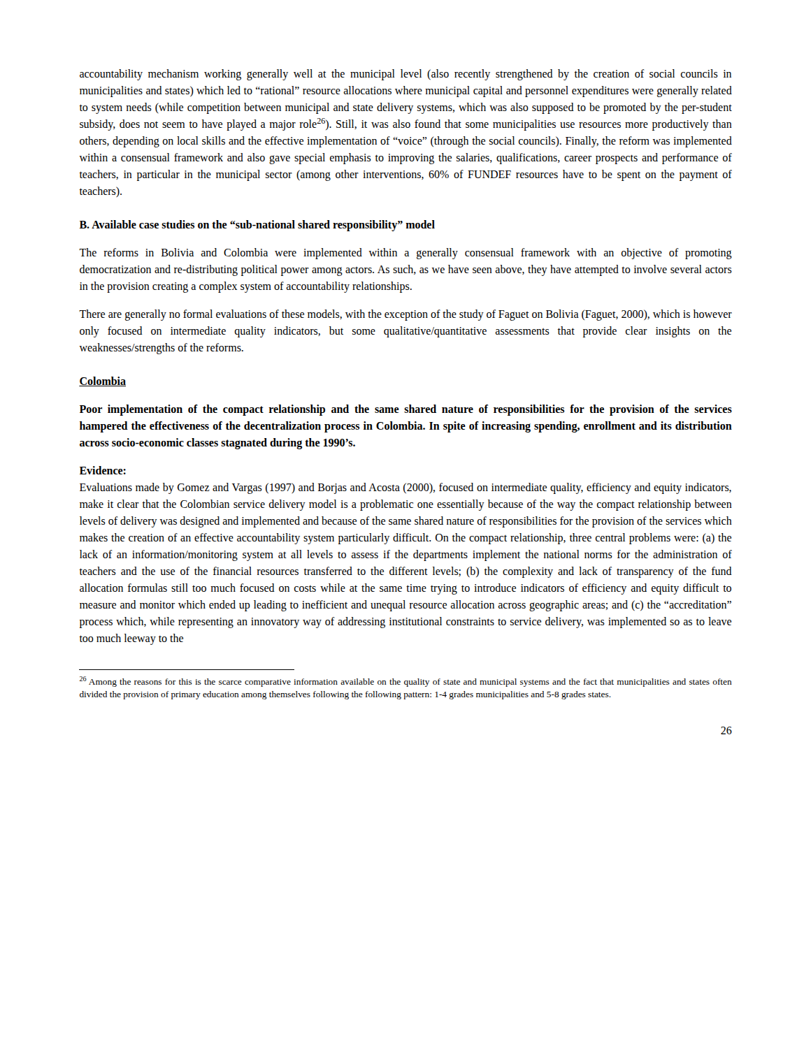accountability mechanism working generally well at the municipal level (also recently strengthened by the creation of social councils in municipalities and states) which led to “rational” resource allocations where municipal capital and personnel expenditures were generally related to system needs (while competition between municipal and state delivery systems, which was also supposed to be promoted by the per-student subsidy, does not seem to have played a major role26). Still, it was also found that some municipalities use resources more productively than others, depending on local skills and the effective implementation of “voice” (through the social councils). Finally, the reform was implemented within a consensual framework and also gave special emphasis to improving the salaries, qualifications, career prospects and performance of teachers, in particular in the municipal sector (among other interventions, 60% of FUNDEF resources have to be spent on the payment of teachers).
B. Available case studies on the “sub-national shared responsibility” model
The reforms in Bolivia and Colombia were implemented within a generally consensual framework with an objective of promoting democratization and re-distributing political power among actors. As such, as we have seen above, they have attempted to involve several actors in the provision creating a complex system of accountability relationships.
There are generally no formal evaluations of these models, with the exception of the study of Faguet on Bolivia (Faguet, 2000), which is however only focused on intermediate quality indicators, but some qualitative/quantitative assessments that provide clear insights on the weaknesses/strengths of the reforms.
Colombia
Poor implementation of the compact relationship and the same shared nature of responsibilities for the provision of the services hampered the effectiveness of the decentralization process in Colombia. In spite of increasing spending, enrollment and its distribution across socio-economic classes stagnated during the 1990’s.
Evidence:
Evaluations made by Gomez and Vargas (1997) and Borjas and Acosta (2000), focused on intermediate quality, efficiency and equity indicators, make it clear that the Colombian service delivery model is a problematic one essentially because of the way the compact relationship between levels of delivery was designed and implemented and because of the same shared nature of responsibilities for the provision of the services which makes the creation of an effective accountability system particularly difficult. On the compact relationship, three central problems were: (a) the lack of an information/monitoring system at all levels to assess if the departments implement the national norms for the administration of teachers and the use of the financial resources transferred to the different levels; (b) the complexity and lack of transparency of the fund allocation formulas still too much focused on costs while at the same time trying to introduce indicators of efficiency and equity difficult to measure and monitor which ended up leading to inefficient and unequal resource allocation across geographic areas; and (c) the “accreditation” process which, while representing an innovatory way of addressing institutional constraints to service delivery, was implemented so as to leave too much leeway to the
26 Among the reasons for this is the scarce comparative information available on the quality of state and municipal systems and the fact that municipalities and states often divided the provision of primary education among themselves following the following pattern: 1-4 grades municipalities and 5-8 grades states.
26